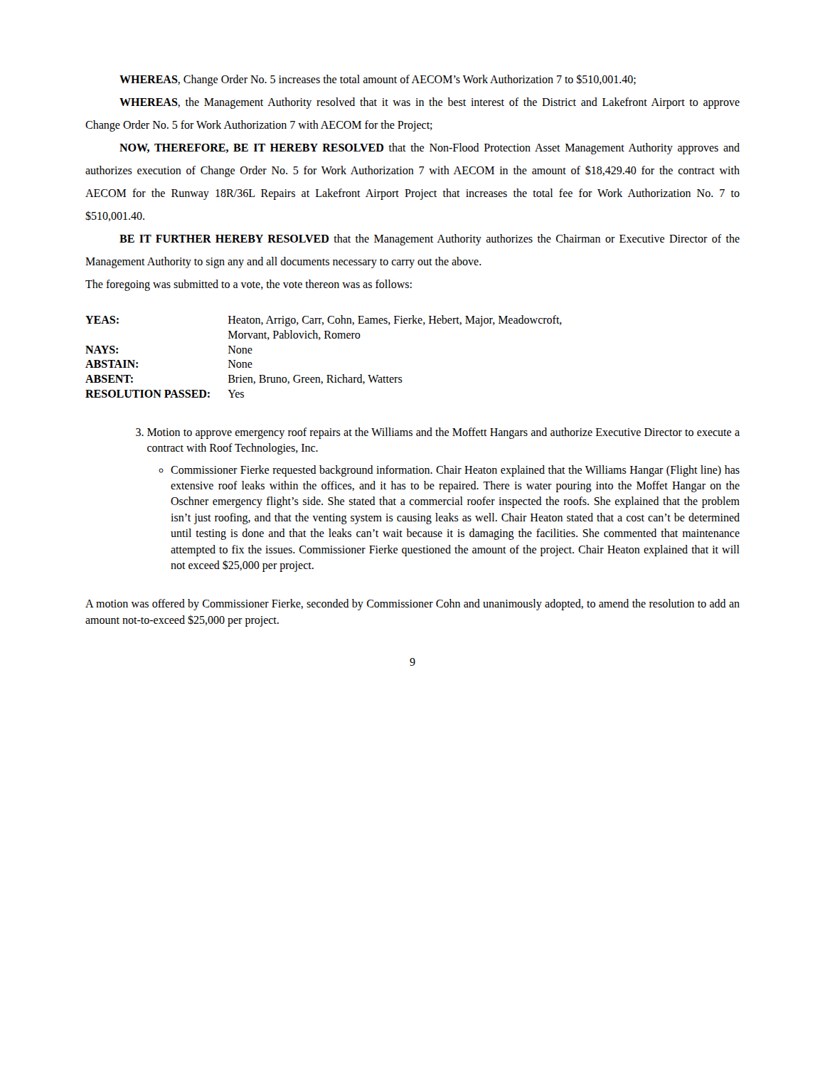WHEREAS, Change Order No. 5 increases the total amount of AECOM’s Work Authorization 7 to $510,001.40;
WHEREAS, the Management Authority resolved that it was in the best interest of the District and Lakefront Airport to approve Change Order No. 5 for Work Authorization 7 with AECOM for the Project;
NOW, THEREFORE, BE IT HEREBY RESOLVED that the Non-Flood Protection Asset Management Authority approves and authorizes execution of Change Order No. 5 for Work Authorization 7 with AECOM in the amount of $18,429.40 for the contract with AECOM for the Runway 18R/36L Repairs at Lakefront Airport Project that increases the total fee for Work Authorization No. 7 to $510,001.40.
BE IT FURTHER HEREBY RESOLVED that the Management Authority authorizes the Chairman or Executive Director of the Management Authority to sign any and all documents necessary to carry out the above.
The foregoing was submitted to a vote, the vote thereon was as follows:
| YEAS: | Heaton, Arrigo, Carr, Cohn, Eames, Fierke, Hebert, Major, Meadowcroft, Morvant, Pablovich, Romero |
| NAYS: | None |
| ABSTAIN: | None |
| ABSENT: | Brien, Bruno, Green, Richard, Watters |
| RESOLUTION PASSED: | Yes |
Motion to approve emergency roof repairs at the Williams and the Moffett Hangars and authorize Executive Director to execute a contract with Roof Technologies, Inc.
Commissioner Fierke requested background information. Chair Heaton explained that the Williams Hangar (Flight line) has extensive roof leaks within the offices, and it has to be repaired. There is water pouring into the Moffet Hangar on the Oschner emergency flight’s side. She stated that a commercial roofer inspected the roofs. She explained that the problem isn’t just roofing, and that the venting system is causing leaks as well. Chair Heaton stated that a cost can’t be determined until testing is done and that the leaks can’t wait because it is damaging the facilities. She commented that maintenance attempted to fix the issues. Commissioner Fierke questioned the amount of the project. Chair Heaton explained that it will not exceed $25,000 per project.
A motion was offered by Commissioner Fierke, seconded by Commissioner Cohn and unanimously adopted, to amend the resolution to add an amount not-to-exceed $25,000 per project.
9